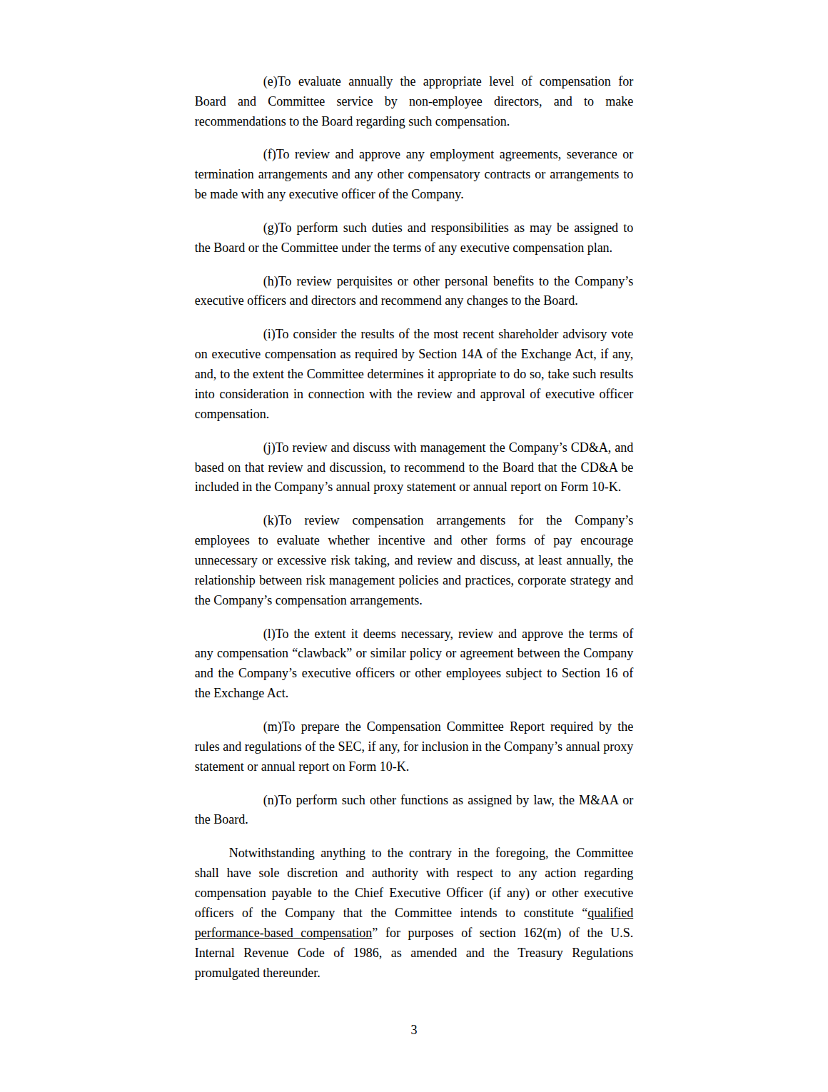(e) To evaluate annually the appropriate level of compensation for Board and Committee service by non-employee directors, and to make recommendations to the Board regarding such compensation.
(f) To review and approve any employment agreements, severance or termination arrangements and any other compensatory contracts or arrangements to be made with any executive officer of the Company.
(g) To perform such duties and responsibilities as may be assigned to the Board or the Committee under the terms of any executive compensation plan.
(h) To review perquisites or other personal benefits to the Company’s executive officers and directors and recommend any changes to the Board.
(i) To consider the results of the most recent shareholder advisory vote on executive compensation as required by Section 14A of the Exchange Act, if any, and, to the extent the Committee determines it appropriate to do so, take such results into consideration in connection with the review and approval of executive officer compensation.
(j) To review and discuss with management the Company’s CD&A, and based on that review and discussion, to recommend to the Board that the CD&A be included in the Company’s annual proxy statement or annual report on Form 10-K.
(k) To review compensation arrangements for the Company’s employees to evaluate whether incentive and other forms of pay encourage unnecessary or excessive risk taking, and review and discuss, at least annually, the relationship between risk management policies and practices, corporate strategy and the Company’s compensation arrangements.
(l) To the extent it deems necessary, review and approve the terms of any compensation “clawback” or similar policy or agreement between the Company and the Company’s executive officers or other employees subject to Section 16 of the Exchange Act.
(m) To prepare the Compensation Committee Report required by the rules and regulations of the SEC, if any, for inclusion in the Company’s annual proxy statement or annual report on Form 10-K.
(n) To perform such other functions as assigned by law, the M&AA or the Board.
Notwithstanding anything to the contrary in the foregoing, the Committee shall have sole discretion and authority with respect to any action regarding compensation payable to the Chief Executive Officer (if any) or other executive officers of the Company that the Committee intends to constitute “qualified performance-based compensation” for purposes of section 162(m) of the U.S. Internal Revenue Code of 1986, as amended and the Treasury Regulations promulgated thereunder.
3